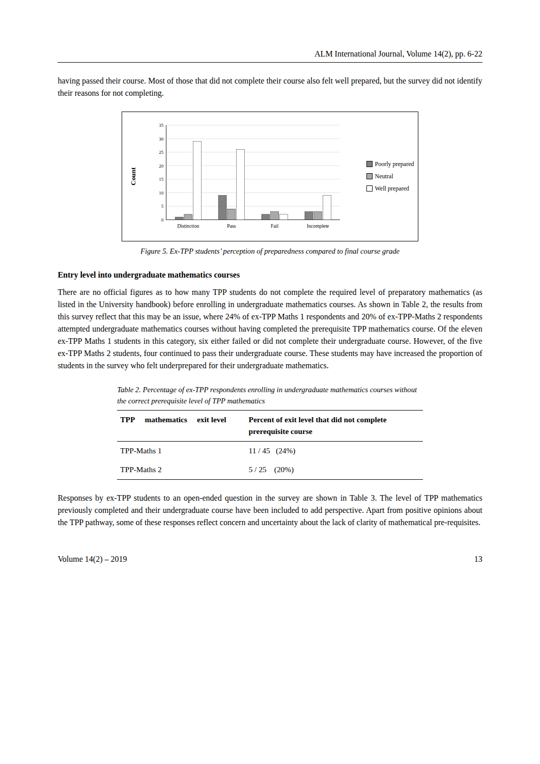ALM International Journal, Volume 14(2), pp. 6-22
having passed their course. Most of those that did not complete their course also felt well prepared, but the survey did not identify their reasons for not completing.
Count
35 30 25 20 15 10 5 0 Distinction Pass Fail Incomplete
Poorly prepared
Neutral
Well prepared
Figure 5. Ex-TPP students’ perception of preparedness compared to final course grade
Entry level into undergraduate mathematics courses
There are no official figures as to how many TPP students do not complete the required level of preparatory mathematics (as listed in the University handbook) before enrolling in undergraduate mathematics courses. As shown in Table 2, the results from this survey reflect that this may be an issue, where 24% of ex-TPP Maths 1 respondents and 20% of ex-TPP-Maths 2 respondents attempted undergraduate mathematics courses without having completed the prerequisite TPP mathematics course. Of the eleven ex-TPP Maths 1 students in this category, six either failed or did not complete their undergraduate course. However, of the five ex-TPP Maths 2 students, four continued to pass their undergraduate course. These students may have increased the proportion of students in the survey who felt underprepared for their undergraduate mathematics.
Table 2. Percentage of ex-TPP respondents enrolling in undergraduate mathematics courses without the correct prerequisite level of TPP mathematics
| TPP mathematics exit level | Percent of exit level that did not complete prerequisite course |
| --- | --- |
| TPP-Maths 1 | 11 / 45 (24%) |
| TPP-Maths 2 | 5 / 25 (20%) |
Responses by ex-TPP students to an open-ended question in the survey are shown in Table 3. The level of TPP mathematics previously completed and their undergraduate course have been included to add perspective. Apart from positive opinions about the TPP pathway, some of these responses reflect concern and uncertainty about the lack of clarity of mathematical pre-requisites.
Volume 14(2) – 2019 13